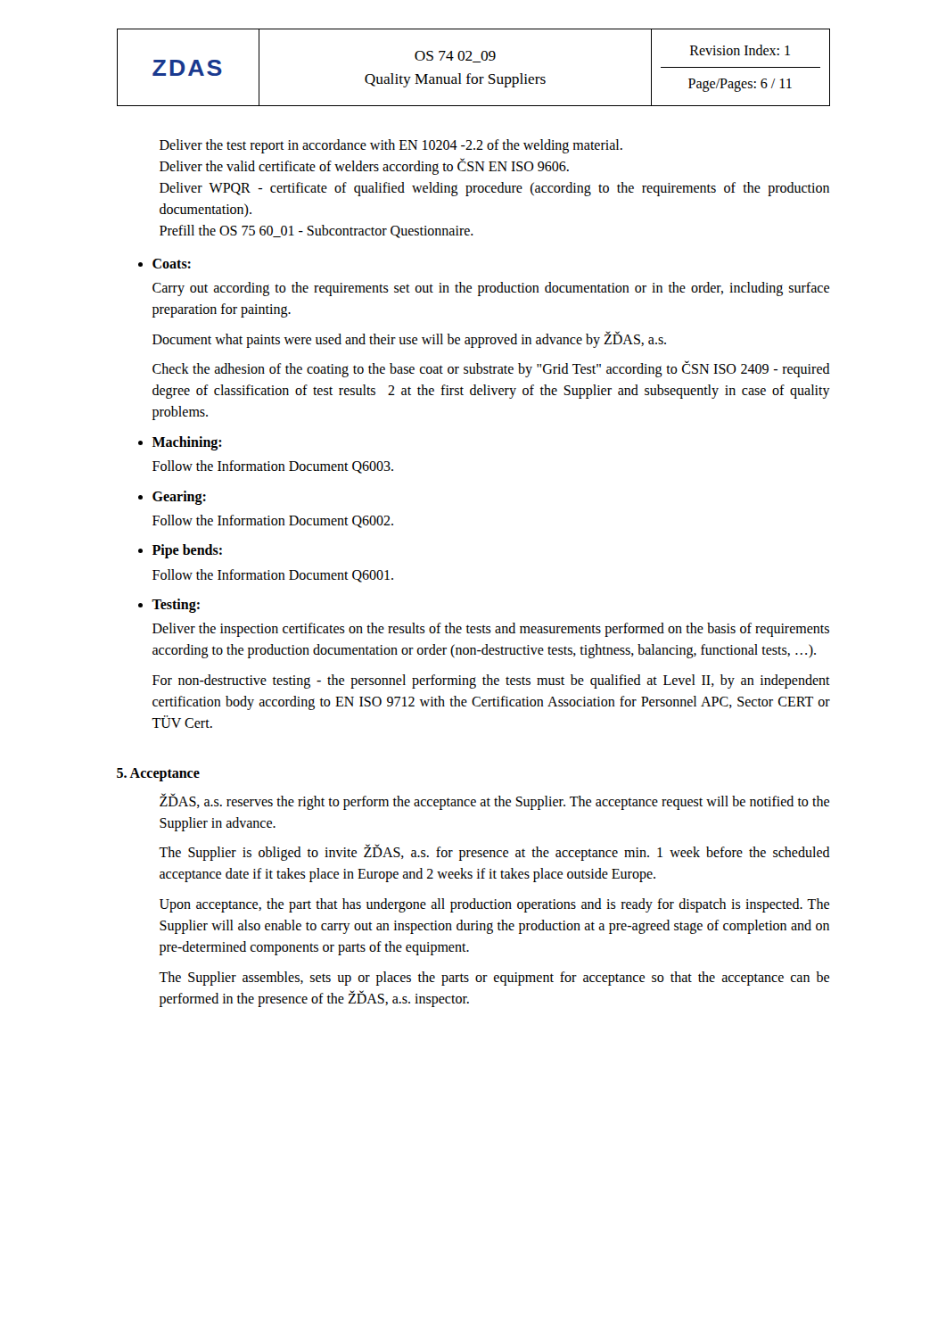| ZDAS | OS 74 02_09 Quality Manual for Suppliers | / Revision Index: 1 / / Page/Pages: 6 / 11 / |
Deliver the test report in accordance with EN 10204 -2.2 of the welding material.
Deliver the valid certificate of welders according to ČSN EN ISO 9606.
Deliver WPQR - certificate of qualified welding procedure (according to the requirements of the production documentation).
Prefill the OS 75 60_01 - Subcontractor Questionnaire.
Coats:
Carry out according to the requirements set out in the production documentation or in the order, including surface preparation for painting.
Document what paints were used and their use will be approved in advance by ŽĎAS, a.s.
Check the adhesion of the coating to the base coat or substrate by "Grid Test" according to ČSN ISO 2409 - required degree of classification of test results 2 at the first delivery of the Supplier and subsequently in case of quality problems.
Machining:
Follow the Information Document Q6003.
Gearing:
Follow the Information Document Q6002.
Pipe bends:
Follow the Information Document Q6001.
Testing:
Deliver the inspection certificates on the results of the tests and measurements performed on the basis of requirements according to the production documentation or order (non-destructive tests, tightness, balancing, functional tests, …).
For non-destructive testing - the personnel performing the tests must be qualified at Level II, by an independent certification body according to EN ISO 9712 with the Certification Association for Personnel APC, Sector CERT or TÜV Cert.
5. Acceptance
ŽĎAS, a.s. reserves the right to perform the acceptance at the Supplier. The acceptance request will be notified to the Supplier in advance.
The Supplier is obliged to invite ŽĎAS, a.s. for presence at the acceptance min. 1 week before the scheduled acceptance date if it takes place in Europe and 2 weeks if it takes place outside Europe.
Upon acceptance, the part that has undergone all production operations and is ready for dispatch is inspected. The Supplier will also enable to carry out an inspection during the production at a pre-agreed stage of completion and on pre-determined components or parts of the equipment.
The Supplier assembles, sets up or places the parts or equipment for acceptance so that the acceptance can be performed in the presence of the ŽĎAS, a.s. inspector.